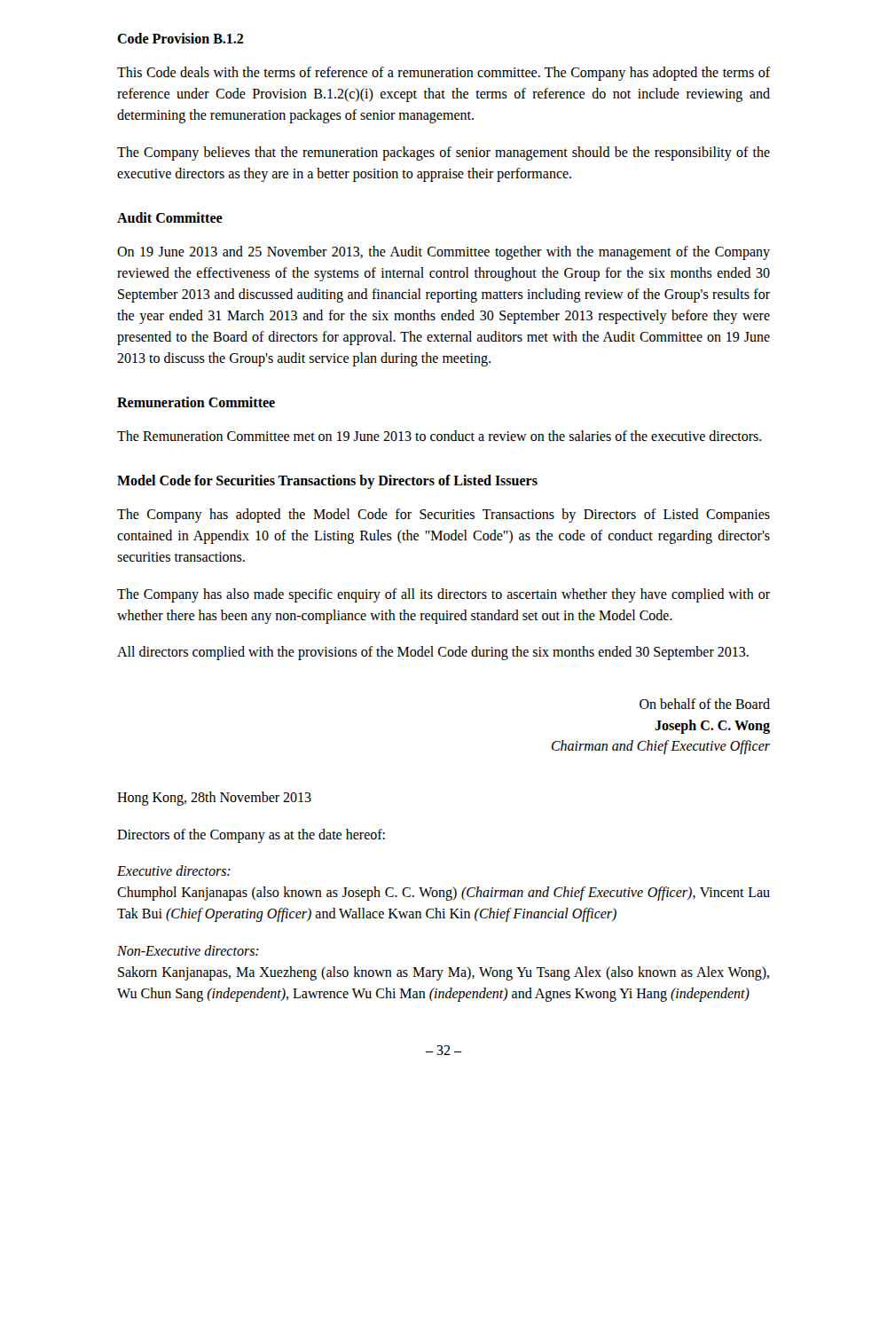Code Provision B.1.2
This Code deals with the terms of reference of a remuneration committee. The Company has adopted the terms of reference under Code Provision B.1.2(c)(i) except that the terms of reference do not include reviewing and determining the remuneration packages of senior management.
The Company believes that the remuneration packages of senior management should be the responsibility of the executive directors as they are in a better position to appraise their performance.
Audit Committee
On 19 June 2013 and 25 November 2013, the Audit Committee together with the management of the Company reviewed the effectiveness of the systems of internal control throughout the Group for the six months ended 30 September 2013 and discussed auditing and financial reporting matters including review of the Group's results for the year ended 31 March 2013 and for the six months ended 30 September 2013 respectively before they were presented to the Board of directors for approval. The external auditors met with the Audit Committee on 19 June 2013 to discuss the Group's audit service plan during the meeting.
Remuneration Committee
The Remuneration Committee met on 19 June 2013 to conduct a review on the salaries of the executive directors.
Model Code for Securities Transactions by Directors of Listed Issuers
The Company has adopted the Model Code for Securities Transactions by Directors of Listed Companies contained in Appendix 10 of the Listing Rules (the "Model Code") as the code of conduct regarding director's securities transactions.
The Company has also made specific enquiry of all its directors to ascertain whether they have complied with or whether there has been any non-compliance with the required standard set out in the Model Code.
All directors complied with the provisions of the Model Code during the six months ended 30 September 2013.
On behalf of the Board
Joseph C. C. Wong
Chairman and Chief Executive Officer
Hong Kong, 28th November 2013
Directors of the Company as at the date hereof:
Executive directors:
Chumphol Kanjanapas (also known as Joseph C. C. Wong) (Chairman and Chief Executive Officer), Vincent Lau Tak Bui (Chief Operating Officer) and Wallace Kwan Chi Kin (Chief Financial Officer)
Non-Executive directors:
Sakorn Kanjanapas, Ma Xuezheng (also known as Mary Ma), Wong Yu Tsang Alex (also known as Alex Wong), Wu Chun Sang (independent), Lawrence Wu Chi Man (independent) and Agnes Kwong Yi Hang (independent)
– 32 –